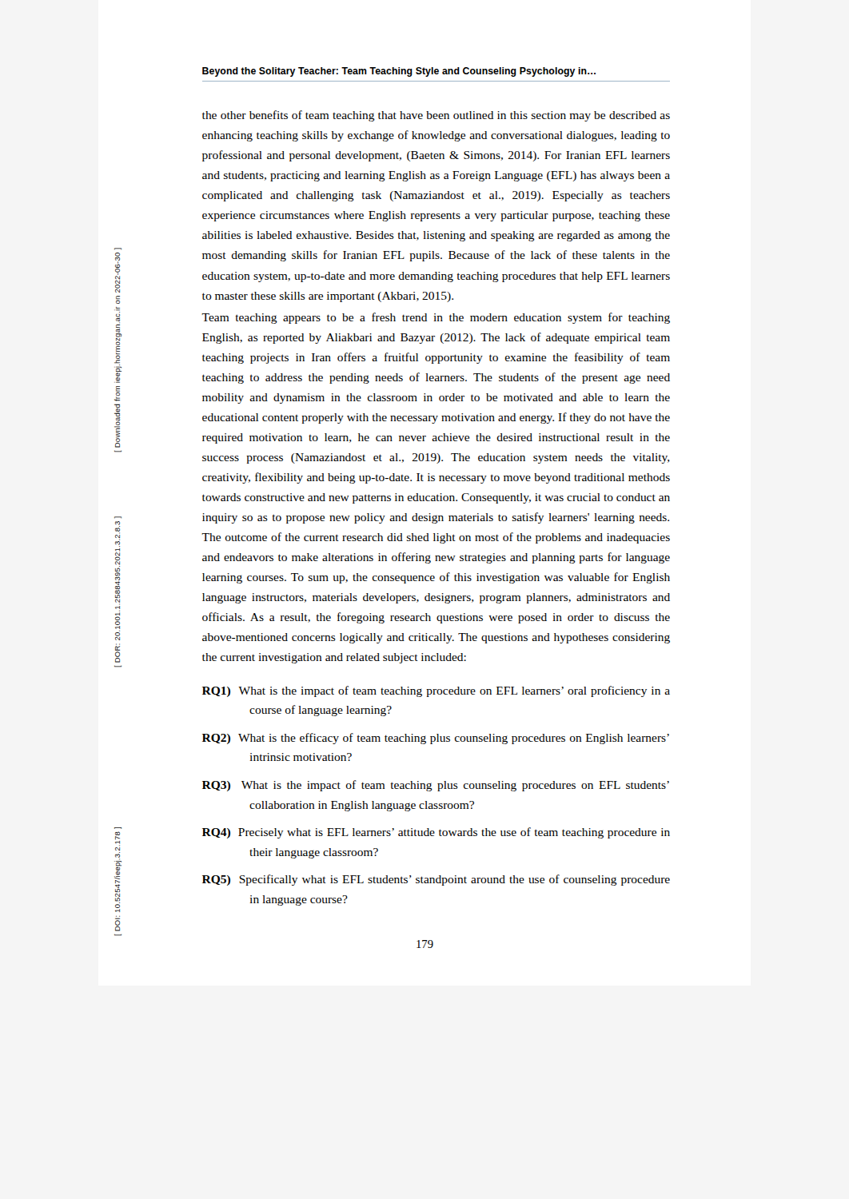[ DOI: 10.52547/ieepj.3.2.178 ]
[ DOR: 20.1001.1.25884395.2021.3.2.8.3 ]
[ Downloaded from ieepj.hormozgan.ac.ir on 2022-06-30 ]
Beyond the Solitary Teacher: Team Teaching Style and Counseling Psychology in…
the other benefits of team teaching that have been outlined in this section may be described as enhancing teaching skills by exchange of knowledge and conversational dialogues, leading to professional and personal development, (Baeten & Simons, 2014). For Iranian EFL learners and students, practicing and learning English as a Foreign Language (EFL) has always been a complicated and challenging task (Namaziandost et al., 2019). Especially as teachers experience circumstances where English represents a very particular purpose, teaching these abilities is labeled exhaustive. Besides that, listening and speaking are regarded as among the most demanding skills for Iranian EFL pupils. Because of the lack of these talents in the education system, up-to-date and more demanding teaching procedures that help EFL learners to master these skills are important (Akbari, 2015).
Team teaching appears to be a fresh trend in the modern education system for teaching English, as reported by Aliakbari and Bazyar (2012). The lack of adequate empirical team teaching projects in Iran offers a fruitful opportunity to examine the feasibility of team teaching to address the pending needs of learners. The students of the present age need mobility and dynamism in the classroom in order to be motivated and able to learn the educational content properly with the necessary motivation and energy. If they do not have the required motivation to learn, he can never achieve the desired instructional result in the success process (Namaziandost et al., 2019). The education system needs the vitality, creativity, flexibility and being up-to-date. It is necessary to move beyond traditional methods towards constructive and new patterns in education. Consequently, it was crucial to conduct an inquiry so as to propose new policy and design materials to satisfy learners' learning needs. The outcome of the current research did shed light on most of the problems and inadequacies and endeavors to make alterations in offering new strategies and planning parts for language learning courses. To sum up, the consequence of this investigation was valuable for English language instructors, materials developers, designers, program planners, administrators and officials. As a result, the foregoing research questions were posed in order to discuss the above-mentioned concerns logically and critically. The questions and hypotheses considering the current investigation and related subject included:
RQ1) What is the impact of team teaching procedure on EFL learners’ oral proficiency in a course of language learning?
RQ2) What is the efficacy of team teaching plus counseling procedures on English learners’ intrinsic motivation?
RQ3) What is the impact of team teaching plus counseling procedures on EFL students’ collaboration in English language classroom?
RQ4) Precisely what is EFL learners’ attitude towards the use of team teaching procedure in their language classroom?
RQ5) Specifically what is EFL students’ standpoint around the use of counseling procedure in language course?
179